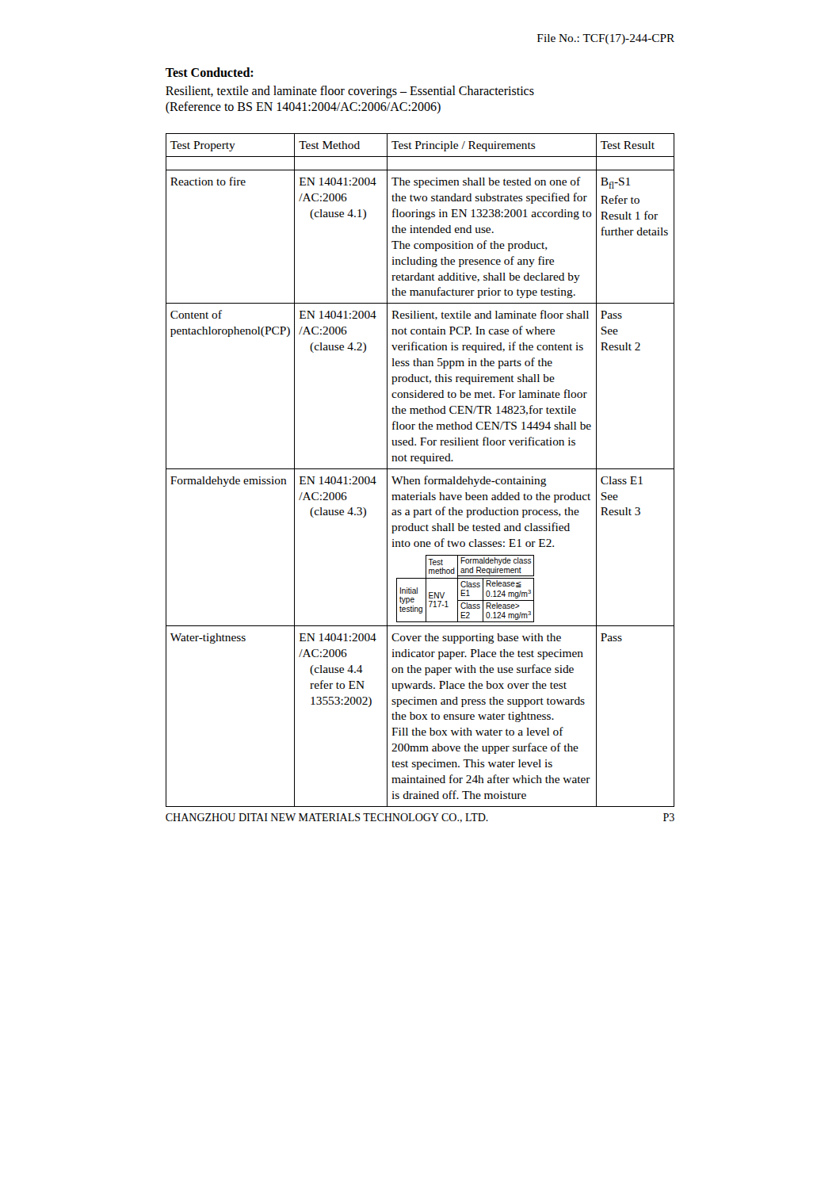File No.: TCF(17)-244-CPR
Test Conducted:
Resilient, textile and laminate floor coverings – Essential Characteristics
(Reference to BS EN 14041:2004/AC:2006/AC:2006)
| Test Property | Test Method | Test Principle / Requirements | Test Result |
| --- | --- | --- | --- |
| Reaction to fire | EN 14041:2004 /AC:2006 (clause 4.1) | The specimen shall be tested on one of the two standard substrates specified for floorings in EN 13238:2001 according to the intended end use. The composition of the product, including the presence of any fire retardant additive, shall be declared by the manufacturer prior to type testing. | B fl -S1 Refer to Result 1 for further details |
| Content of pentachlorophenol(PCP) | EN 14041:2004 /AC:2006 (clause 4.2) | Resilient, textile and laminate floor shall not contain PCP. In case of where verification is required, if the content is less than 5ppm in the parts of the product, this requirement shall be considered to be met. For laminate floor the method CEN/TR 14823,for textile floor the method CEN/TS 14494 shall be used. For resilient floor verification is not required. | Pass See Result 2 |
| Formaldehyde emission | EN 14041:2004 /AC:2006 (clause 4.3) | When formaldehyde-containing materials have been added to the product as a part of the production process, the product shall be tested and classified into one of two classes: E1 or E2. / / Test method / Formaldehyde class and Requirement / / Initial type testing / ENV 717-1 / Class E1 / Release≦ 0.124 mg/m 3 / / Class E2 / Release> 0.124 mg/m 3 / | Class E1 See Result 3 |
| Water-tightness | EN 14041:2004 /AC:2006 (clause 4.4 refer to EN 13553:2002) | Cover the supporting base with the indicator paper. Place the test specimen on the paper with the use surface side upwards. Place the box over the test specimen and press the support towards the box to ensure water tightness. Fill the box with water to a level of 200mm above the upper surface of the test specimen. This water level is maintained for 24h after which the water is drained off. The moisture | Pass |
Changzhou Ditai New Materials Technology Co., Ltd. P3